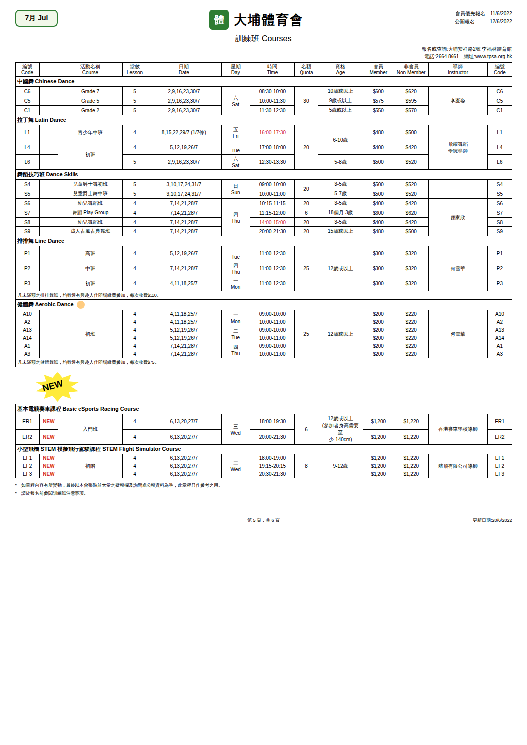7月 Jul
體
大埔體育會
會員優先報名　11/6/2022
公開報名　　　12/6/2022
訓練班 Courses
報名或查詢:大埔安祥路2號 李福林體育館
電話:2664 8661　網址:www.tpsa.org.hk
| 編號 Code | | 活動名稱 Course | 堂數 Lesson | 日期 Date | 星期 Day | 時間 Time | 名額 Quota | 資格 Age | 會員 Member | 非會員 Non Member | 導師 Instructor | 編號 Code |
| --- | --- | --- | --- | --- | --- | --- | --- | --- | --- | --- | --- | --- |
| 中國舞 Chinese Dance |
| C6 | | Grade 7 | 5 | 2,9,16,23,30/7 | 六 Sat | 08:30-10:00 | 30 | 10歲或以上 | $600 | $620 | 李凝姿 | C6 |
| C5 | | Grade 5 | 5 | 2,9,16,23,30/7 | 10:00-11:30 | 9歲或以上 | $575 | $595 | C5 |
| C1 | | Grade 2 | 5 | 2,9,16,23,30/7 | 11:30-12:30 | 5歲或以上 | $550 | $570 | C1 |
| 拉丁舞 Latin Dance |
| L1 | | 青少年中班 | 4 | 8,15,22,29/7 (1/7停) | 五 Fri | 16:00-17:30 | 20 | 6-10歲 | $480 | $500 | 飛躍舞蹈 學院導師 | L1 |
| L4 | | 初班 | 4 | 5,12,19,26/7 | 二 Tue | 17:00-18:00 | $400 | $420 | L4 |
| L6 | | 5 | 2,9,16,23,30/7 | 六 Sat | 12:30-13:30 | 5-8歲 | $500 | $520 | L6 |
| 舞蹈技巧班 Dance Skills |
| S4 | | 兒童爵士舞初班 | 5 | 3,10,17,24,31/7 | 日 Sun | 09:00-10:00 | 20 | 3-5歲 | $500 | $520 | | S4 |
| S5 | | 兒童爵士舞中班 | 5 | 3,10,17,24,31/7 | 10:00-11:00 | 5-7歲 | $500 | $520 | | S5 |
| S6 | | 幼兒舞蹈班 | 4 | 7,14,21,28/7 | 四 Thu | 10:15-11:15 | 20 | 3-5歲 | $400 | $420 | 鍾家欣 | S6 |
| S7 | | 舞蹈 Play Group | 4 | 7,14,21,28/7 | 11:15-12:00 | 6 | 18個月-3歲 | $600 | $620 | S7 |
| S8 | | 幼兒舞蹈班 | 4 | 7,14,21,28/7 | 14:00-15:00 | 20 | 3-5歲 | $400 | $420 | S8 |
| S9 | | 成人古風古典舞班 | 4 | 7,14,21,28/7 | 20:00-21:30 | 20 | 15歲或以上 | $480 | $500 | S9 |
| 排排舞 Line Dance |
| P1 | | 高班 | 4 | 5,12,19,26/7 | 二 Tue | 11:00-12:30 | 25 | 12歲或以上 | $300 | $320 | 何雪華 | P1 |
| P2 | | 中班 | 4 | 7,14,21,28/7 | 四 Thu | 11:00-12:30 | $300 | $320 | P2 |
| P3 | | 初班 | 4 | 4,11,18,25/7 | 一 Mon | 11:00-12:30 | $300 | $320 | P3 |
| 凡未滿額之排排舞班，均歡迎有興趣人仕即場繳費參加，每次收費$110。 |
| 健體舞 Aerobic Dance |
| A10 | | 初班 | 4 | 4,11,18,25/7 | 一 Mon | 09:00-10:00 | 25 | 12歲或以上 | $200 | $220 | 何雪華 | A10 |
| A2 | 4 | 4,11,18,25/7 | 10:00-11:00 | $200 | $220 | A2 |
| A13 | 4 | 5,12,19,26/7 | 二 Tue | 09:00-10:00 | $200 | $220 | A13 |
| A14 | 4 | 5,12,19,26/7 | 10:00-11:00 | $200 | $220 | A14 |
| A1 | 4 | 7,14,21,28/7 | 四 Thu | 09:00-10:00 | $200 | $220 | A1 |
| A3 | 4 | 7,14,21,28/7 | 10:00-11:00 | $200 | $220 | A3 |
| 凡未滿額之健體舞班，均歡迎有興趣人仕即場繳費參加，每次收費$75。 |
NEW
| 基本電競賽車課程 Basic eSports Racing Course |
| ER1 | NEW | 入門班 | 4 | 6,13,20,27/7 | 三 Wed | 18:00-19:30 | 6 | 12歲或以上 (參加者身高需要至 少 140cm) | $1,200 | $1,220 | 香港賽車學校導師 | ER1 |
| ER2 | NEW | 4 | 6,13,20,27/7 | 20:00-21:30 | $1,200 | $1,220 | ER2 |
| 小型飛機 STEM 模擬飛行駕駛課程 STEM Flight Simulator Course |
| EF1 | NEW | 初階 | 4 | 6,13,20,27/7 | 三 Wed | 18:00-19:00 | 8 | 9-12歲 | $1,200 | $1,220 | 航飛有限公司導師 | EF1 |
| EF2 | NEW | 4 | 6,13,20,27/7 | 19:15-20:15 | $1,200 | $1,220 | EF2 |
| EF3 | NEW | 4 | 6,13,20,27/7 | 20:30-21:30 | $1,200 | $1,220 | EF3 |
*　如章程內容有所變動，最終以本會張貼於大堂之壁報欄及詢問處公報資料為準，此章程只作參考之用。
*　請於報名前參閱訓練班注意事項。
第 5 頁，共 6 頁
更新日期:20/6/2022